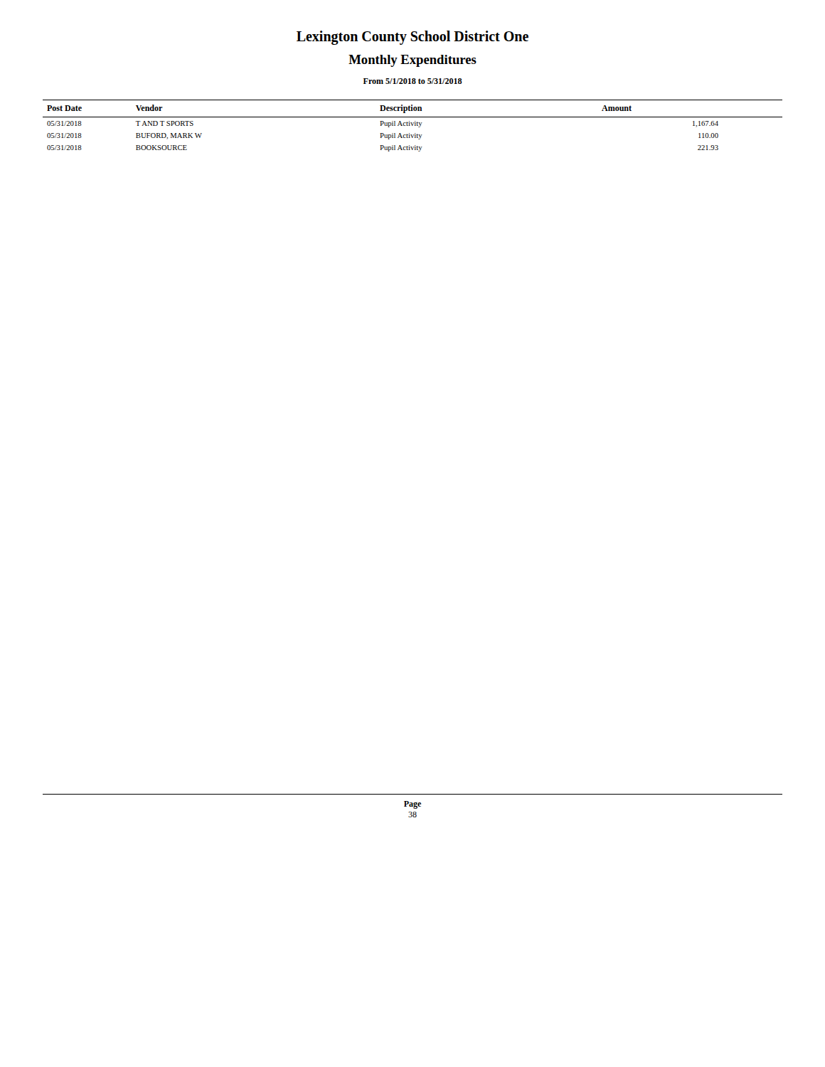Lexington County School District One
Monthly Expenditures
From 5/1/2018 to 5/31/2018
| Post Date | Vendor | Description | Amount |
| --- | --- | --- | --- |
| 05/31/2018 | T AND T SPORTS | Pupil Activity | 1,167.64 |
| 05/31/2018 | BUFORD, MARK W | Pupil Activity | 110.00 |
| 05/31/2018 | BOOKSOURCE | Pupil Activity | 221.93 |
Page
38